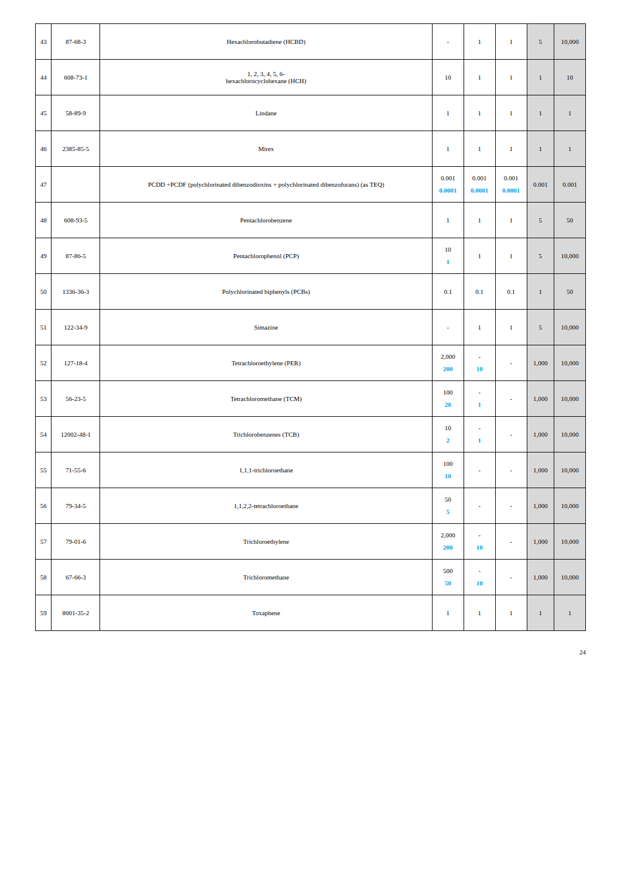| 43 | 87-68-3 | Hexachlorobutadiene (HCBD) | - | 1 | 1 | 5 | 10,000 |
| 44 | 608-73-1 | 1, 2, 3, 4, 5, 6- hexachlorocyclohexane (HCH) | 10 | 1 | 1 | 1 | 10 |
| 45 | 58-89-9 | Lindane | 1 | 1 | 1 | 1 | 1 |
| 46 | 2385-85-5 | Mirex | 1 | 1 | 1 | 1 | 1 |
| 47 | | PCDD +PCDF (polychlorinated dibenzodioxins + polychlorinated dibenzofurans) (as TEQ) | 0.001 0.0001 | 0.001 0.0001 | 0.001 0.0001 | 0.001 | 0.001 |
| 48 | 608-93-5 | Pentachlorobenzene | 1 | 1 | 1 | 5 | 50 |
| 49 | 87-86-5 | Pentachlorophenol (PCP) | 10 1 | 1 | 1 | 5 | 10,000 |
| 50 | 1336-36-3 | Polychlorinated biphenyls (PCBs) | 0.1 | 0.1 | 0.1 | 1 | 50 |
| 51 | 122-34-9 | Simazine | - | 1 | 1 | 5 | 10,000 |
| 52 | 127-18-4 | Tetrachloroethylene (PER) | 2,000 200 | - 10 | - | 1,000 | 10,000 |
| 53 | 56-23-5 | Tetrachloromethane (TCM) | 100 20 | - 1 | - | 1,000 | 10,000 |
| 54 | 12002-48-1 | Trichlorobenzenes (TCB) | 10 2 | - 1 | - | 1,000 | 10,000 |
| 55 | 71-55-6 | 1,1,1-trichloroethane | 100 10 | - | - | 1,000 | 10,000 |
| 56 | 79-34-5 | 1,1,2,2-tetrachloroethane | 50 5 | - | - | 1,000 | 10,000 |
| 57 | 79-01-6 | Trichloroethylene | 2,000 200 | - 10 | - | 1,000 | 10,000 |
| 58 | 67-66-3 | Trichloromethane | 500 50 | - 10 | - | 1,000 | 10,000 |
| 59 | 8001-35-2 | Toxaphene | 1 | 1 | 1 | 1 | 1 |
24